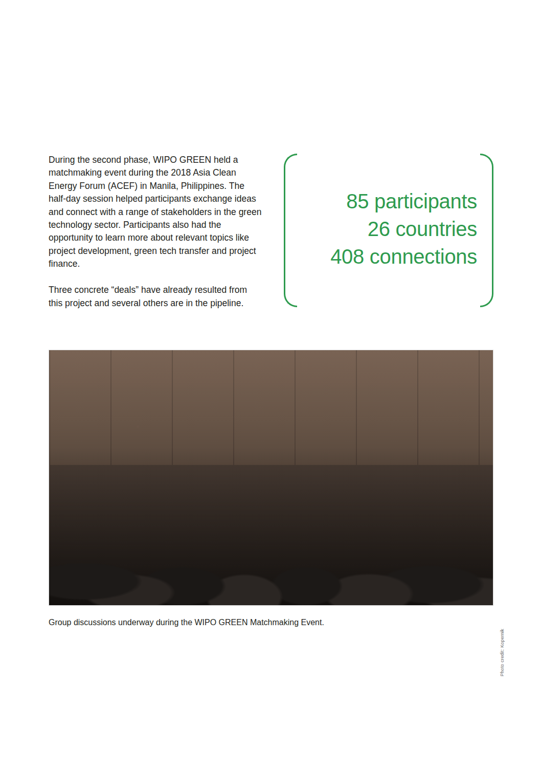During the second phase, WIPO GREEN held a matchmaking event during the 2018 Asia Clean Energy Forum (ACEF) in Manila, Philippines. The half-day session helped participants exchange ideas and connect with a range of stakeholders in the green technology sector. Participants also had the opportunity to learn more about relevant topics like project development, green tech transfer and project finance.
Three concrete “deals” have already resulted from this project and several others are in the pipeline.
85 participants
26 countries
408 connections
Photo credit: Kopernik
Group discussions underway during the WIPO GREEN Matchmaking Event.